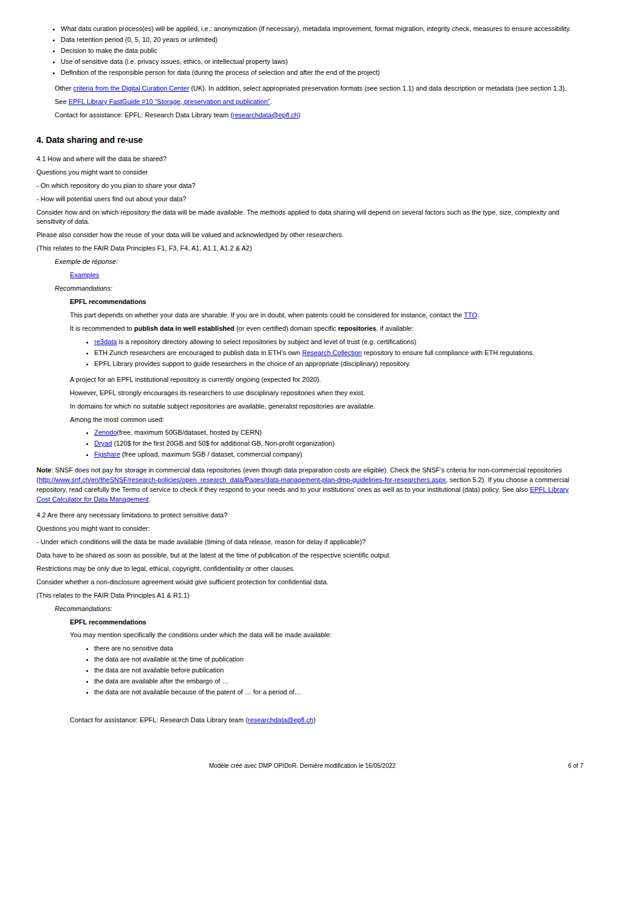What data curation process(es) will be applied, i.e.: anonymization (if necessary), metadata improvement, format migration, integrity check, measures to ensure accessibility.
Data retention period (0, 5, 10, 20 years or unlimited)
Decision to make the data public
Use of sensitive data (i.e. privacy issues, ethics, or intellectual property laws)
Definition of the responsible person for data (during the process of selection and after the end of the project)
Other criteria from the Digital Curation Center (UK). In addition, select appropriated preservation formats (see section 1.1) and data description or metadata (see section 1.3).
See EPFL Library FastGuide #10 “Storage, preservation and publication”.
Contact for assistance: EPFL: Research Data Library team (researchdata@epfl.ch)
4. Data sharing and re-use
4.1 How and where will the data be shared?
Questions you might want to consider
- On which repository do you plan to share your data?
- How will potential users find out about your data?
Consider how and on which repository the data will be made available. The methods applied to data sharing will depend on several factors such as the type, size, complexity and sensitivity of data.
Please also consider how the reuse of your data will be valued and acknowledged by other researchers.
(This relates to the FAIR Data Principles F1, F3, F4, A1, A1.1, A1.2 & A2)
Exemple de réponse:
Examples
Recommandations:
EPFL recommendations
This part depends on whether your data are sharable. If you are in doubt, when patents could be considered for instance, contact the TTO.
It is recommended to publish data in well established (or even certified) domain specific repositories, if available:
re3data is a repository directory allowing to select repositories by subject and level of trust (e.g. certifications)
ETH Zurich researchers are encouraged to publish data in ETH’s own Research Collection repository to ensure full compliance with ETH regulations.
EPFL Library provides support to guide researchers in the choice of an appropriate (disciplinary) repository.
A project for an EPFL institutional repository is currently ongoing (expected for 2020).
However, EPFL strongly encourages its researchers to use disciplinary repositories when they exist.
In domains for which no suitable subject repositories are available, generalist repositories are available.
Among the most common used:
Zenodo(free, maximum 50GB/dataset, hosted by CERN)
Dryad (120$ for the first 20GB and 50$ for additional GB, Non-profit organization)
Figshare (free upload, maximum 5GB / dataset, commercial company)
Note: SNSF does not pay for storage in commercial data repositories (even though data preparation costs are eligible). Check the SNSF’s criteria for non-commercial repositories (http://www.snf.ch/en/theSNSF/research-policies/open_research_data/Pages/data-management-plan-dmp-guidelines-for-researchers.aspx, section 5.2). If you choose a commercial repository, read carefully the Terms of service to check if they respond to your needs and to your institutions’ ones as well as to your institutional (data) policy. See also EPFL Library Cost Calculator for Data Management.
4.2 Are there any necessary limitations to protect sensitive data?
Questions you might want to consider:
- Under which conditions will the data be made available (timing of data release, reason for delay if applicable)?
Data have to be shared as soon as possible, but at the latest at the time of publication of the respective scientific output.
Restrictions may be only due to legal, ethical, copyright, confidentiality or other clauses.
Consider whether a non-disclosure agreement would give sufficient protection for confidential data.
(This relates to the FAIR Data Principles A1 & R1.1)
Recommandations:
EPFL recommendations
You may mention specifically the conditions under which the data will be made available:
there are no sensitive data
the data are not available at the time of publication
the data are not available before publication
the data are available after the embargo of …
the data are not available because of the patent of … for a period of…
Contact for assistance: EPFL: Research Data Library team (researchdata@epfl.ch)
Modèle créé avec DMP OPIDoR. Dernière modification le 16/05/2022 6 of 7